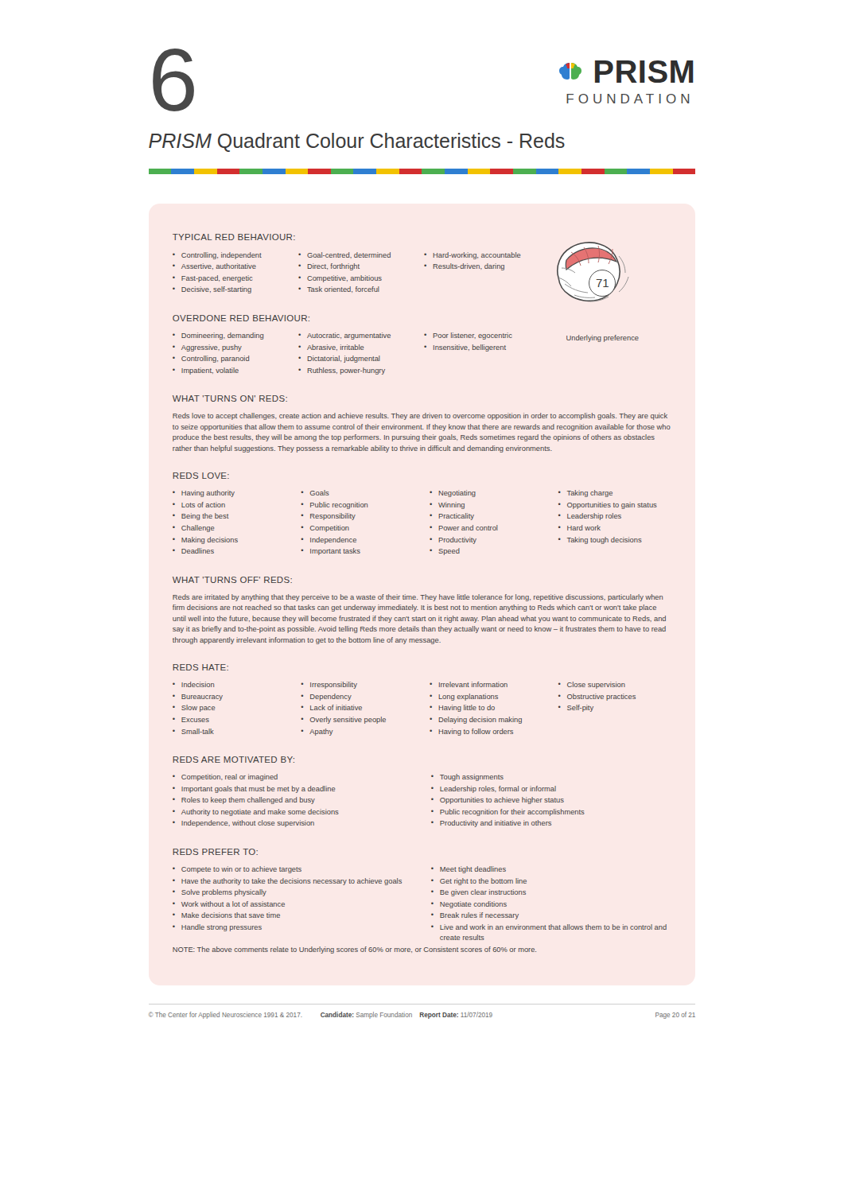6
PRISM
FOUNDATION
PRISM Quadrant Colour Characteristics - Reds
71
Underlying preference
Typical Red Behaviour:
Controlling, independent
Assertive, authoritative
Fast-paced, energetic
Decisive, self-starting
Goal-centred, determined
Direct, forthright
Competitive, ambitious
Task oriented, forceful
Hard-working, accountable
Results-driven, daring
Overdone Red Behaviour:
Domineering, demanding
Aggressive, pushy
Controlling, paranoid
Impatient, volatile
Autocratic, argumentative
Abrasive, irritable
Dictatorial, judgmental
Ruthless, power-hungry
Poor listener, egocentric
Insensitive, belligerent
What 'Turns On' Reds:
Reds love to accept challenges, create action and achieve results. They are driven to overcome opposition in order to accomplish goals. They are quick to seize opportunities that allow them to assume control of their environment. If they know that there are rewards and recognition available for those who produce the best results, they will be among the top performers. In pursuing their goals, Reds sometimes regard the opinions of others as obstacles rather than helpful suggestions. They possess a remarkable ability to thrive in difficult and demanding environments.
Reds Love:
Having authority
Lots of action
Being the best
Challenge
Making decisions
Deadlines
Goals
Public recognition
Responsibility
Competition
Independence
Important tasks
Negotiating
Winning
Practicality
Power and control
Productivity
Speed
Taking charge
Opportunities to gain status
Leadership roles
Hard work
Taking tough decisions
What 'Turns Off' Reds:
Reds are irritated by anything that they perceive to be a waste of their time. They have little tolerance for long, repetitive discussions, particularly when firm decisions are not reached so that tasks can get underway immediately. It is best not to mention anything to Reds which can't or won't take place until well into the future, because they will become frustrated if they can't start on it right away. Plan ahead what you want to communicate to Reds, and say it as briefly and to-the-point as possible. Avoid telling Reds more details than they actually want or need to know – it frustrates them to have to read through apparently irrelevant information to get to the bottom line of any message.
Reds Hate:
Indecision
Bureaucracy
Slow pace
Excuses
Small-talk
Irresponsibility
Dependency
Lack of initiative
Overly sensitive people
Apathy
Irrelevant information
Long explanations
Having little to do
Delaying decision making
Having to follow orders
Close supervision
Obstructive practices
Self-pity
Reds Are Motivated By:
Competition, real or imagined
Important goals that must be met by a deadline
Roles to keep them challenged and busy
Authority to negotiate and make some decisions
Independence, without close supervision
Tough assignments
Leadership roles, formal or informal
Opportunities to achieve higher status
Public recognition for their accomplishments
Productivity and initiative in others
Reds Prefer To:
Compete to win or to achieve targets
Have the authority to take the decisions necessary to achieve goals
Solve problems physically
Work without a lot of assistance
Make decisions that save time
Handle strong pressures
Meet tight deadlines
Get right to the bottom line
Be given clear instructions
Negotiate conditions
Break rules if necessary
Live and work in an environment that allows them to be in control and create results
NOTE: The above comments relate to Underlying scores of 60% or more, or Consistent scores of 60% or more.
© The Center for Applied Neuroscience 1991 & 2017. Candidate: Sample Foundation Report Date: 11/07/2019 Page 20 of 21